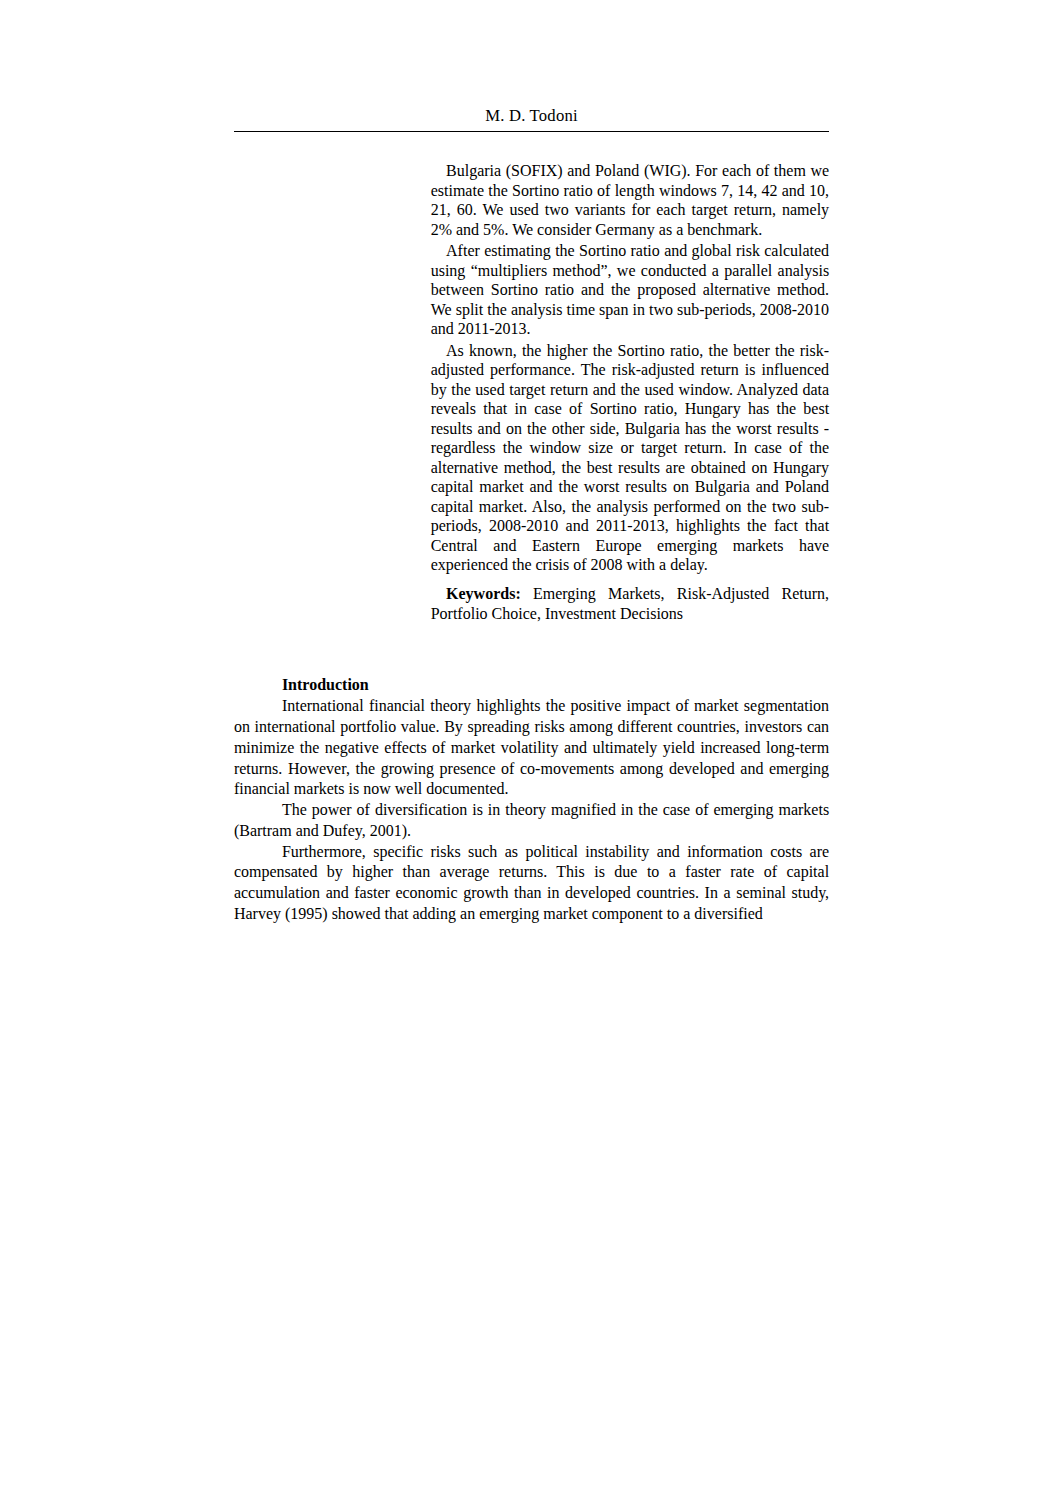M. D. Todoni
Bulgaria (SOFIX) and Poland (WIG). For each of them we estimate the Sortino ratio of length windows 7, 14, 42 and 10, 21, 60. We used two variants for each target return, namely 2% and 5%. We consider Germany as a benchmark.
After estimating the Sortino ratio and global risk calculated using “multipliers method”, we conducted a parallel analysis between Sortino ratio and the proposed alternative method. We split the analysis time span in two sub-periods, 2008-2010 and 2011-2013.
As known, the higher the Sortino ratio, the better the risk-adjusted performance. The risk-adjusted return is influenced by the used target return and the used window. Analyzed data reveals that in case of Sortino ratio, Hungary has the best results and on the other side, Bulgaria has the worst results - regardless the window size or target return. In case of the alternative method, the best results are obtained on Hungary capital market and the worst results on Bulgaria and Poland capital market. Also, the analysis performed on the two sub-periods, 2008-2010 and 2011-2013, highlights the fact that Central and Eastern Europe emerging markets have experienced the crisis of 2008 with a delay.
Keywords: Emerging Markets, Risk-Adjusted Return, Portfolio Choice, Investment Decisions
Introduction
International financial theory highlights the positive impact of market segmentation on international portfolio value. By spreading risks among different countries, investors can minimize the negative effects of market volatility and ultimately yield increased long-term returns. However, the growing presence of co-movements among developed and emerging financial markets is now well documented.
The power of diversification is in theory magnified in the case of emerging markets (Bartram and Dufey, 2001).
Furthermore, specific risks such as political instability and information costs are compensated by higher than average returns. This is due to a faster rate of capital accumulation and faster economic growth than in developed countries. In a seminal study, Harvey (1995) showed that adding an emerging market component to a diversified